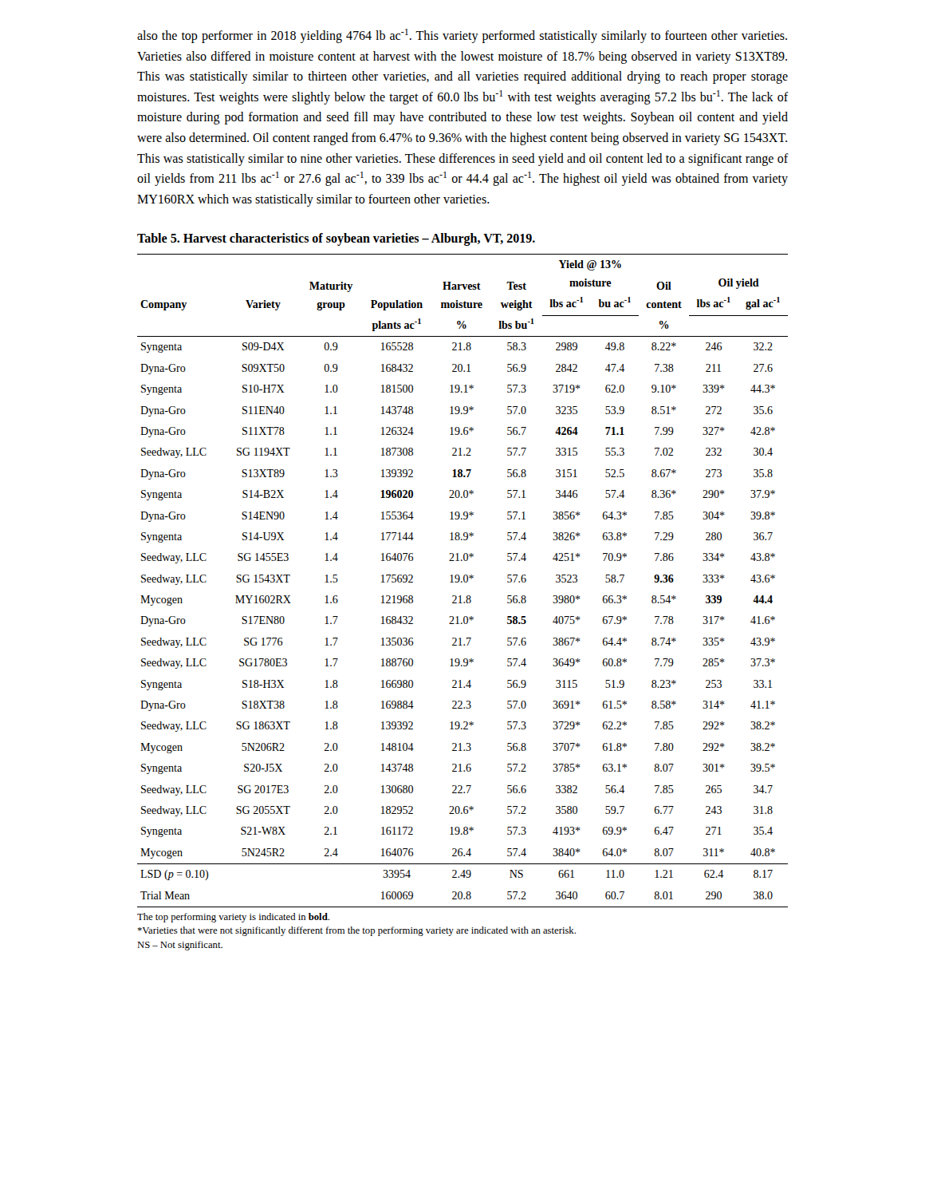also the top performer in 2018 yielding 4764 lb ac-1. This variety performed statistically similarly to fourteen other varieties. Varieties also differed in moisture content at harvest with the lowest moisture of 18.7% being observed in variety S13XT89. This was statistically similar to thirteen other varieties, and all varieties required additional drying to reach proper storage moistures. Test weights were slightly below the target of 60.0 lbs bu-1 with test weights averaging 57.2 lbs bu-1. The lack of moisture during pod formation and seed fill may have contributed to these low test weights. Soybean oil content and yield were also determined. Oil content ranged from 6.47% to 9.36% with the highest content being observed in variety SG 1543XT. This was statistically similar to nine other varieties. These differences in seed yield and oil content led to a significant range of oil yields from 211 lbs ac-1 or 27.6 gal ac-1, to 339 lbs ac-1 or 44.4 gal ac-1. The highest oil yield was obtained from variety MY160RX which was statistically similar to fourteen other varieties.
Table 5. Harvest characteristics of soybean varieties – Alburgh, VT, 2019.
| Company | Variety | Maturity group | Population | Harvest moisture | Test weight | Yield @ 13% moisture | Oil content | Oil yield |
| --- | --- | --- | --- | --- | --- | --- | --- | --- |
| lbs ac -1 | bu ac -1 | lbs ac -1 | gal ac -1 |
| | plants ac -1 | % | lbs bu -1 | | % | |
| Syngenta | S09-D4X | 0.9 | 165528 | 21.8 | 58.3 | 2989 | 49.8 | 8.22* | 246 | 32.2 |
| Dyna-Gro | S09XT50 | 0.9 | 168432 | 20.1 | 56.9 | 2842 | 47.4 | 7.38 | 211 | 27.6 |
| Syngenta | S10-H7X | 1.0 | 181500 | 19.1* | 57.3 | 3719* | 62.0 | 9.10* | 339* | 44.3* |
| Dyna-Gro | S11EN40 | 1.1 | 143748 | 19.9* | 57.0 | 3235 | 53.9 | 8.51* | 272 | 35.6 |
| Dyna-Gro | S11XT78 | 1.1 | 126324 | 19.6* | 56.7 | 4264 | 71.1 | 7.99 | 327* | 42.8* |
| Seedway, LLC | SG 1194XT | 1.1 | 187308 | 21.2 | 57.7 | 3315 | 55.3 | 7.02 | 232 | 30.4 |
| Dyna-Gro | S13XT89 | 1.3 | 139392 | 18.7 | 56.8 | 3151 | 52.5 | 8.67* | 273 | 35.8 |
| Syngenta | S14-B2X | 1.4 | 196020 | 20.0* | 57.1 | 3446 | 57.4 | 8.36* | 290* | 37.9* |
| Dyna-Gro | S14EN90 | 1.4 | 155364 | 19.9* | 57.1 | 3856* | 64.3* | 7.85 | 304* | 39.8* |
| Syngenta | S14-U9X | 1.4 | 177144 | 18.9* | 57.4 | 3826* | 63.8* | 7.29 | 280 | 36.7 |
| Seedway, LLC | SG 1455E3 | 1.4 | 164076 | 21.0* | 57.4 | 4251* | 70.9* | 7.86 | 334* | 43.8* |
| Seedway, LLC | SG 1543XT | 1.5 | 175692 | 19.0* | 57.6 | 3523 | 58.7 | 9.36 | 333* | 43.6* |
| Mycogen | MY1602RX | 1.6 | 121968 | 21.8 | 56.8 | 3980* | 66.3* | 8.54* | 339 | 44.4 |
| Dyna-Gro | S17EN80 | 1.7 | 168432 | 21.0* | 58.5 | 4075* | 67.9* | 7.78 | 317* | 41.6* |
| Seedway, LLC | SG 1776 | 1.7 | 135036 | 21.7 | 57.6 | 3867* | 64.4* | 8.74* | 335* | 43.9* |
| Seedway, LLC | SG1780E3 | 1.7 | 188760 | 19.9* | 57.4 | 3649* | 60.8* | 7.79 | 285* | 37.3* |
| Syngenta | S18-H3X | 1.8 | 166980 | 21.4 | 56.9 | 3115 | 51.9 | 8.23* | 253 | 33.1 |
| Dyna-Gro | S18XT38 | 1.8 | 169884 | 22.3 | 57.0 | 3691* | 61.5* | 8.58* | 314* | 41.1* |
| Seedway, LLC | SG 1863XT | 1.8 | 139392 | 19.2* | 57.3 | 3729* | 62.2* | 7.85 | 292* | 38.2* |
| Mycogen | 5N206R2 | 2.0 | 148104 | 21.3 | 56.8 | 3707* | 61.8* | 7.80 | 292* | 38.2* |
| Syngenta | S20-J5X | 2.0 | 143748 | 21.6 | 57.2 | 3785* | 63.1* | 8.07 | 301* | 39.5* |
| Seedway, LLC | SG 2017E3 | 2.0 | 130680 | 22.7 | 56.6 | 3382 | 56.4 | 7.85 | 265 | 34.7 |
| Seedway, LLC | SG 2055XT | 2.0 | 182952 | 20.6* | 57.2 | 3580 | 59.7 | 6.77 | 243 | 31.8 |
| Syngenta | S21-W8X | 2.1 | 161172 | 19.8* | 57.3 | 4193* | 69.9* | 6.47 | 271 | 35.4 |
| Mycogen | 5N245R2 | 2.4 | 164076 | 26.4 | 57.4 | 3840* | 64.0* | 8.07 | 311* | 40.8* |
| LSD ( p = 0.10) | 33954 | 2.49 | NS | 661 | 11.0 | 1.21 | 62.4 | 8.17 |
| Trial Mean | 160069 | 20.8 | 57.2 | 3640 | 60.7 | 8.01 | 290 | 38.0 |
The top performing variety is indicated in bold.
*Varieties that were not significantly different from the top performing variety are indicated with an asterisk.
NS – Not significant.